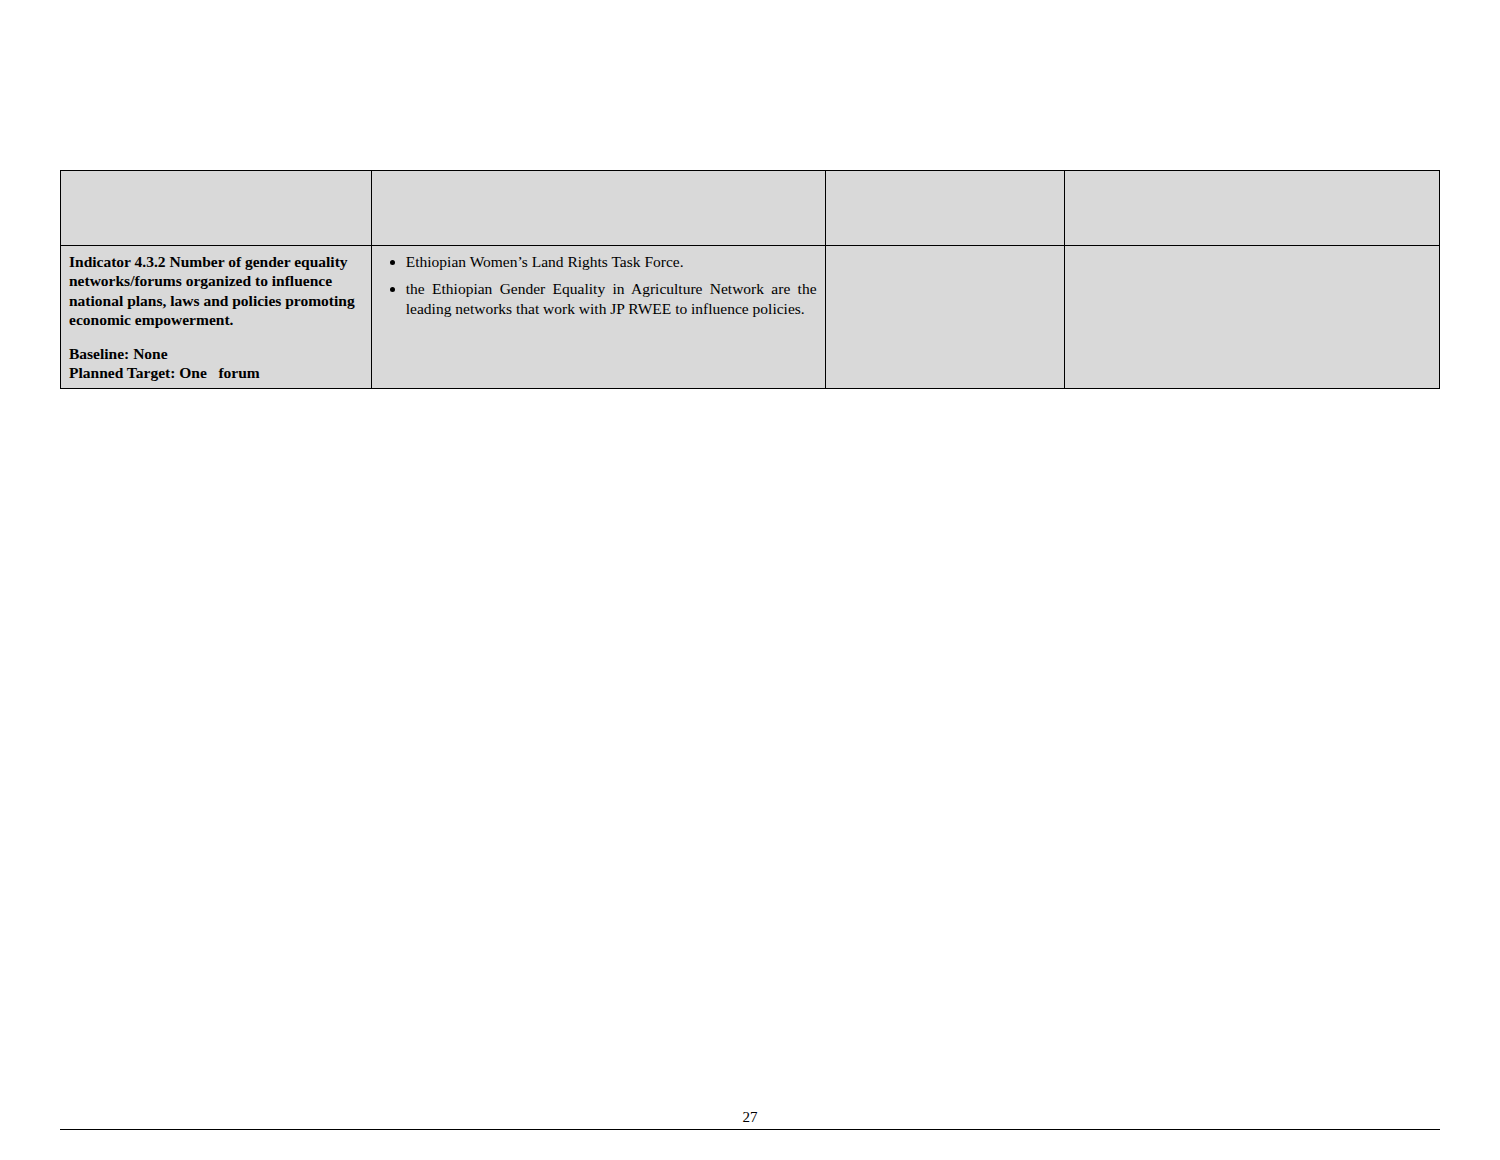| Indicator 4.3.2 Number of gender equality networks/forums organized to influence national plans, laws and policies promoting economic empowerment. Baseline: None Planned Target: One forum | Ethiopian Women’s Land Rights Task Force. the Ethiopian Gender Equality in Agriculture Network are the leading networks that work with JP RWEE to influence policies. | | |
27